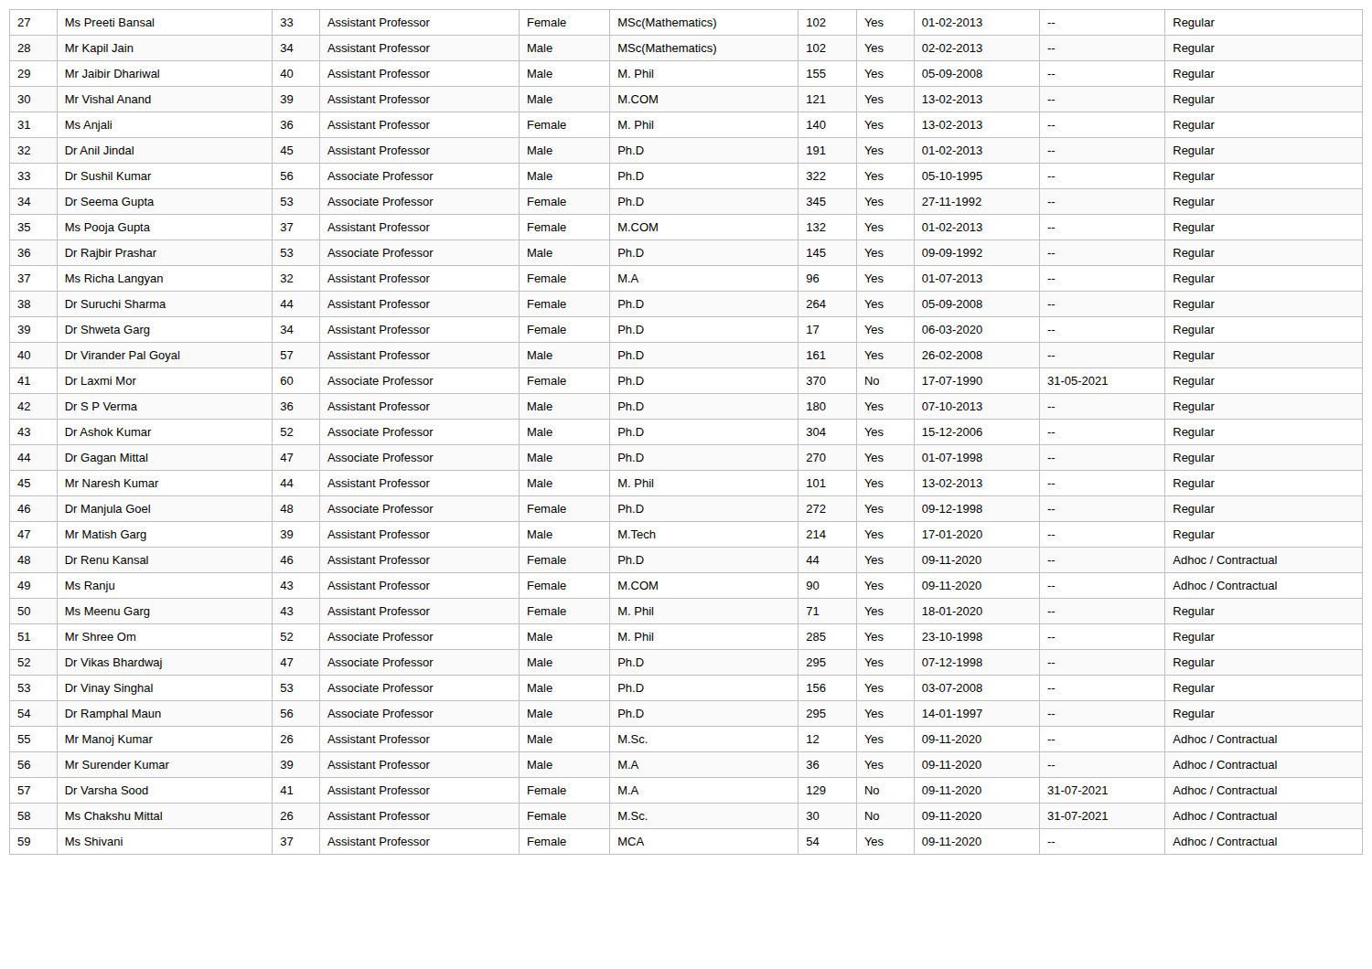| 27 | Ms Preeti Bansal | 33 | Assistant Professor | Female | MSc(Mathematics) | 102 | Yes | 01-02-2013 | -- | Regular |
| 28 | Mr Kapil Jain | 34 | Assistant Professor | Male | MSc(Mathematics) | 102 | Yes | 02-02-2013 | -- | Regular |
| 29 | Mr Jaibir Dhariwal | 40 | Assistant Professor | Male | M. Phil | 155 | Yes | 05-09-2008 | -- | Regular |
| 30 | Mr Vishal Anand | 39 | Assistant Professor | Male | M.COM | 121 | Yes | 13-02-2013 | -- | Regular |
| 31 | Ms Anjali | 36 | Assistant Professor | Female | M. Phil | 140 | Yes | 13-02-2013 | -- | Regular |
| 32 | Dr Anil Jindal | 45 | Assistant Professor | Male | Ph.D | 191 | Yes | 01-02-2013 | -- | Regular |
| 33 | Dr Sushil Kumar | 56 | Associate Professor | Male | Ph.D | 322 | Yes | 05-10-1995 | -- | Regular |
| 34 | Dr Seema Gupta | 53 | Associate Professor | Female | Ph.D | 345 | Yes | 27-11-1992 | -- | Regular |
| 35 | Ms Pooja Gupta | 37 | Assistant Professor | Female | M.COM | 132 | Yes | 01-02-2013 | -- | Regular |
| 36 | Dr Rajbir Prashar | 53 | Associate Professor | Male | Ph.D | 145 | Yes | 09-09-1992 | -- | Regular |
| 37 | Ms Richa Langyan | 32 | Assistant Professor | Female | M.A | 96 | Yes | 01-07-2013 | -- | Regular |
| 38 | Dr Suruchi Sharma | 44 | Assistant Professor | Female | Ph.D | 264 | Yes | 05-09-2008 | -- | Regular |
| 39 | Dr Shweta Garg | 34 | Assistant Professor | Female | Ph.D | 17 | Yes | 06-03-2020 | -- | Regular |
| 40 | Dr Virander Pal Goyal | 57 | Assistant Professor | Male | Ph.D | 161 | Yes | 26-02-2008 | -- | Regular |
| 41 | Dr Laxmi Mor | 60 | Associate Professor | Female | Ph.D | 370 | No | 17-07-1990 | 31-05-2021 | Regular |
| 42 | Dr S P Verma | 36 | Assistant Professor | Male | Ph.D | 180 | Yes | 07-10-2013 | -- | Regular |
| 43 | Dr Ashok Kumar | 52 | Associate Professor | Male | Ph.D | 304 | Yes | 15-12-2006 | -- | Regular |
| 44 | Dr Gagan Mittal | 47 | Associate Professor | Male | Ph.D | 270 | Yes | 01-07-1998 | -- | Regular |
| 45 | Mr Naresh Kumar | 44 | Assistant Professor | Male | M. Phil | 101 | Yes | 13-02-2013 | -- | Regular |
| 46 | Dr Manjula Goel | 48 | Associate Professor | Female | Ph.D | 272 | Yes | 09-12-1998 | -- | Regular |
| 47 | Mr Matish Garg | 39 | Assistant Professor | Male | M.Tech | 214 | Yes | 17-01-2020 | -- | Regular |
| 48 | Dr Renu Kansal | 46 | Assistant Professor | Female | Ph.D | 44 | Yes | 09-11-2020 | -- | Adhoc / Contractual |
| 49 | Ms Ranju | 43 | Assistant Professor | Female | M.COM | 90 | Yes | 09-11-2020 | -- | Adhoc / Contractual |
| 50 | Ms Meenu Garg | 43 | Assistant Professor | Female | M. Phil | 71 | Yes | 18-01-2020 | -- | Regular |
| 51 | Mr Shree Om | 52 | Associate Professor | Male | M. Phil | 285 | Yes | 23-10-1998 | -- | Regular |
| 52 | Dr Vikas Bhardwaj | 47 | Associate Professor | Male | Ph.D | 295 | Yes | 07-12-1998 | -- | Regular |
| 53 | Dr Vinay Singhal | 53 | Associate Professor | Male | Ph.D | 156 | Yes | 03-07-2008 | -- | Regular |
| 54 | Dr Ramphal Maun | 56 | Associate Professor | Male | Ph.D | 295 | Yes | 14-01-1997 | -- | Regular |
| 55 | Mr Manoj Kumar | 26 | Assistant Professor | Male | M.Sc. | 12 | Yes | 09-11-2020 | -- | Adhoc / Contractual |
| 56 | Mr Surender Kumar | 39 | Assistant Professor | Male | M.A | 36 | Yes | 09-11-2020 | -- | Adhoc / Contractual |
| 57 | Dr Varsha Sood | 41 | Assistant Professor | Female | M.A | 129 | No | 09-11-2020 | 31-07-2021 | Adhoc / Contractual |
| 58 | Ms Chakshu Mittal | 26 | Assistant Professor | Female | M.Sc. | 30 | No | 09-11-2020 | 31-07-2021 | Adhoc / Contractual |
| 59 | Ms Shivani | 37 | Assistant Professor | Female | MCA | 54 | Yes | 09-11-2020 | -- | Adhoc / Contractual |